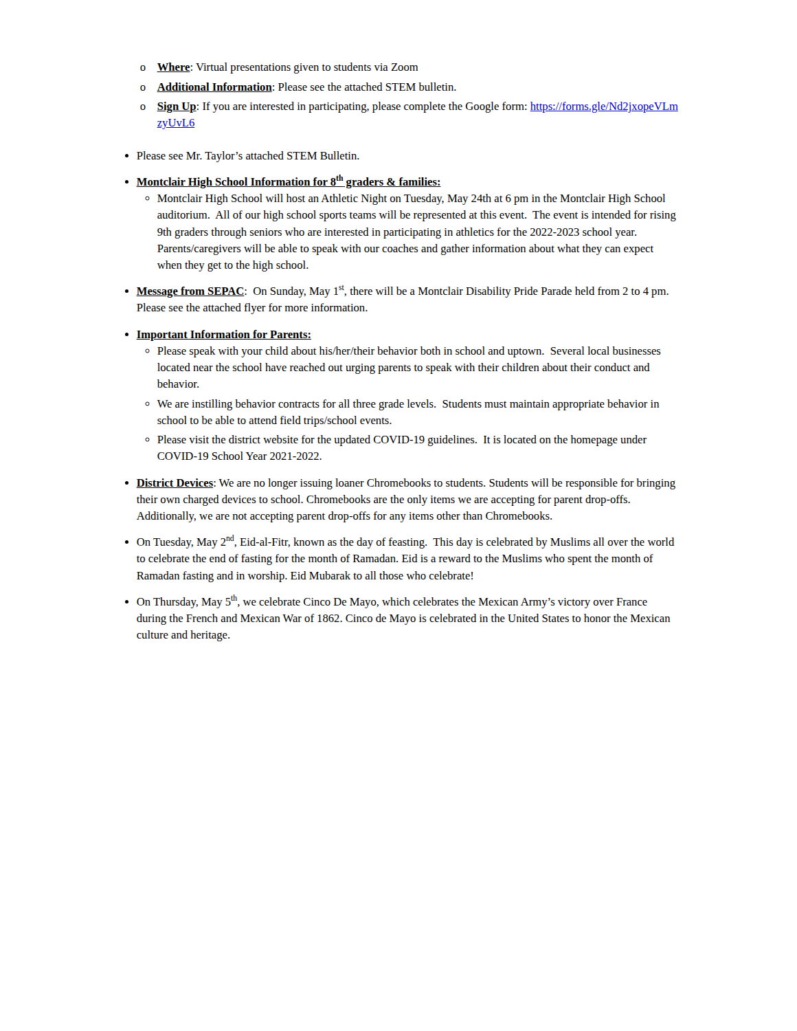Where: Virtual presentations given to students via Zoom
Additional Information: Please see the attached STEM bulletin.
Sign Up: If you are interested in participating, please complete the Google form: https://forms.gle/Nd2jxopeVLmzyUvL6
Please see Mr. Taylor’s attached STEM Bulletin.
Montclair High School Information for 8th graders & families:
Montclair High School will host an Athletic Night on Tuesday, May 24th at 6 pm in the Montclair High School auditorium. All of our high school sports teams will be represented at this event. The event is intended for rising 9th graders through seniors who are interested in participating in athletics for the 2022-2023 school year. Parents/caregivers will be able to speak with our coaches and gather information about what they can expect when they get to the high school.
Message from SEPAC: On Sunday, May 1st, there will be a Montclair Disability Pride Parade held from 2 to 4 pm. Please see the attached flyer for more information.
Important Information for Parents:
Please speak with your child about his/her/their behavior both in school and uptown. Several local businesses located near the school have reached out urging parents to speak with their children about their conduct and behavior.
We are instilling behavior contracts for all three grade levels. Students must maintain appropriate behavior in school to be able to attend field trips/school events.
Please visit the district website for the updated COVID-19 guidelines. It is located on the homepage under COVID-19 School Year 2021-2022.
District Devices: We are no longer issuing loaner Chromebooks to students. Students will be responsible for bringing their own charged devices to school. Chromebooks are the only items we are accepting for parent drop-offs. Additionally, we are not accepting parent drop-offs for any items other than Chromebooks.
On Tuesday, May 2nd, Eid-al-Fitr, known as the day of feasting. This day is celebrated by Muslims all over the world to celebrate the end of fasting for the month of Ramadan. Eid is a reward to the Muslims who spent the month of Ramadan fasting and in worship. Eid Mubarak to all those who celebrate!
On Thursday, May 5th, we celebrate Cinco De Mayo, which celebrates the Mexican Army’s victory over France during the French and Mexican War of 1862. Cinco de Mayo is celebrated in the United States to honor the Mexican culture and heritage.